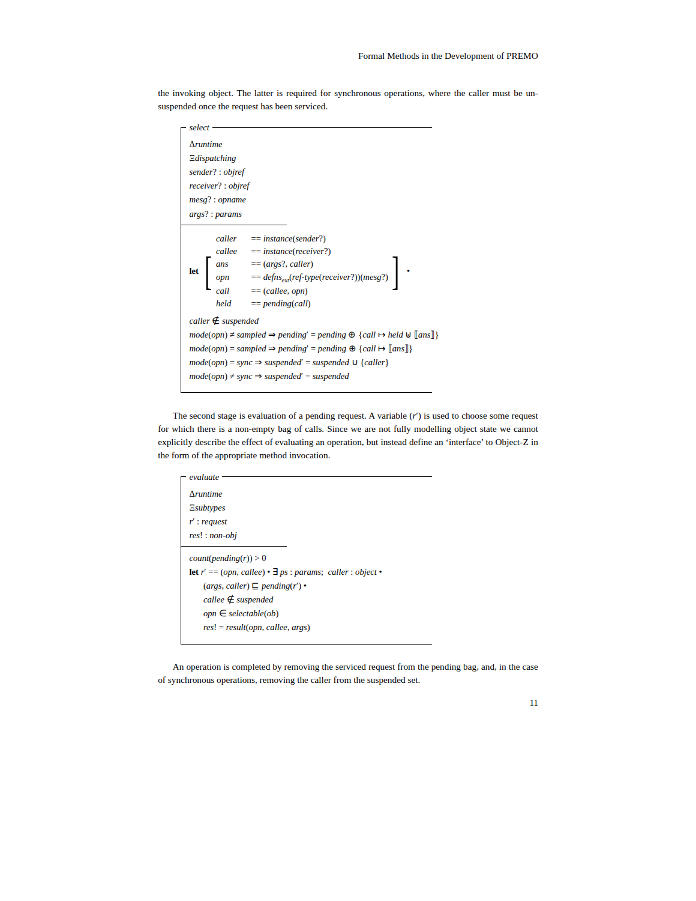Formal Methods in the Development of PREMO
the invoking object. The latter is required for synchronous operations, where the caller must be un-suspended once the request has been serviced.
select
Δruntime
Ξdispatching
sender? : objref
receiver? : objref
mesg? : opname
args? : params
let [
caller== instance(sender?)
callee== instance(receiver?)
ans== (args?, caller)
opn== defnsext(ref-type(receiver?))(mesg?)
call== (callee, opn)
held== pending(call)
] •
caller ∉ suspended
mode(opn) ≠ sampled ⇒ pending′ = pending ⊕ {call ↦ held ⊎ ⟦ans⟧}
mode(opn) = sampled ⇒ pending′ = pending ⊕ {call ↦ ⟦ans⟧}
mode(opn) = sync ⇒ suspended′ = suspended ∪ {caller}
mode(opn) ≠ sync ⇒ suspended′ = suspended
The second stage is evaluation of a pending request. A variable (r′) is used to choose some request for which there is a non-empty bag of calls. Since we are not fully modelling object state we cannot explicitly describe the effect of evaluating an operation, but instead define an ‘interface’ to Object-Z in the form of the appropriate method invocation.
evaluate
Δruntime
Ξsubtypes
r′ : request
res! : non-obj
count(pending(r)) > 0
let r′ == (opn, callee) • ∃ ps : params; caller : object •
(args, caller) ⊑ pending(r′) •
callee ∉ suspended
opn ∈ selectable(ob)
res! = result(opn, callee, args)
An operation is completed by removing the serviced request from the pending bag, and, in the case of synchronous operations, removing the caller from the suspended set.
11